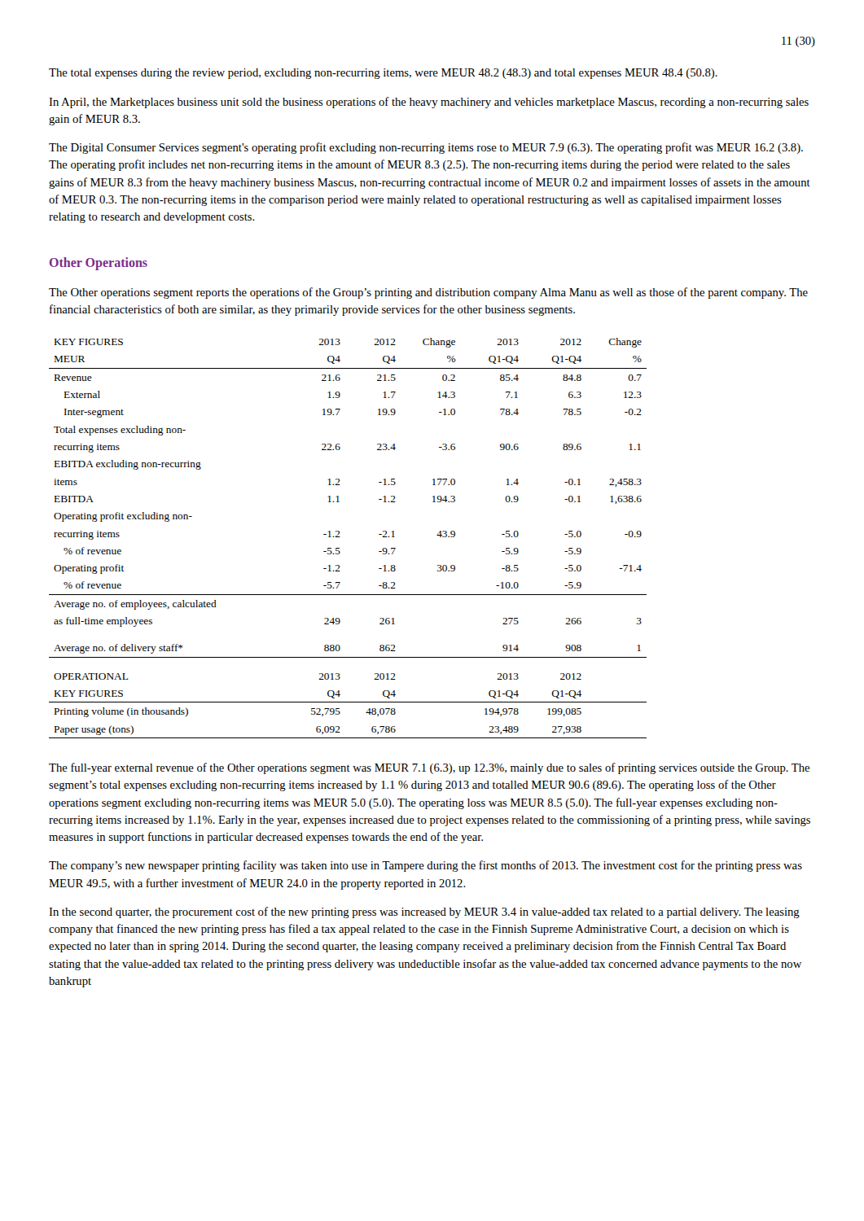11 (30)
The total expenses during the review period, excluding non-recurring items, were MEUR 48.2 (48.3) and total expenses MEUR 48.4 (50.8).
In April, the Marketplaces business unit sold the business operations of the heavy machinery and vehicles marketplace Mascus, recording a non-recurring sales gain of MEUR 8.3.
The Digital Consumer Services segment's operating profit excluding non-recurring items rose to MEUR 7.9 (6.3). The operating profit was MEUR 16.2 (3.8). The operating profit includes net non-recurring items in the amount of MEUR 8.3 (2.5). The non-recurring items during the period were related to the sales gains of MEUR 8.3 from the heavy machinery business Mascus, non-recurring contractual income of MEUR 0.2 and impairment losses of assets in the amount of MEUR 0.3. The non-recurring items in the comparison period were mainly related to operational restructuring as well as capitalised impairment losses relating to research and development costs.
Other Operations
The Other operations segment reports the operations of the Group’s printing and distribution company Alma Manu as well as those of the parent company. The financial characteristics of both are similar, as they primarily provide services for the other business segments.
| KEY FIGURES | 2013 | 2012 | Change | 2013 | 2012 | Change |
| --- | --- | --- | --- | --- | --- | --- |
| MEUR | Q4 | Q4 | % | Q1-Q4 | Q1-Q4 | % |
| Revenue | 21.6 | 21.5 | 0.2 | 85.4 | 84.8 | 0.7 |
| External | 1.9 | 1.7 | 14.3 | 7.1 | 6.3 | 12.3 |
| Inter-segment | 19.7 | 19.9 | -1.0 | 78.4 | 78.5 | -0.2 |
| Total expenses excluding non- | | | | | | |
| recurring items | 22.6 | 23.4 | -3.6 | 90.6 | 89.6 | 1.1 |
| EBITDA excluding non-recurring | | | | | | |
| items | 1.2 | -1.5 | 177.0 | 1.4 | -0.1 | 2,458.3 |
| EBITDA | 1.1 | -1.2 | 194.3 | 0.9 | -0.1 | 1,638.6 |
| Operating profit excluding non- | | | | | | |
| recurring items | -1.2 | -2.1 | 43.9 | -5.0 | -5.0 | -0.9 |
| % of revenue | -5.5 | -9.7 | | -5.9 | -5.9 | |
| Operating profit | -1.2 | -1.8 | 30.9 | -8.5 | -5.0 | -71.4 |
| % of revenue | -5.7 | -8.2 | | -10.0 | -5.9 | |
| Average no. of employees, calculated | | | | | | |
| as full-time employees | 249 | 261 | | 275 | 266 | 3 |
| Average no. of delivery staff* | 880 | 862 | | 914 | 908 | 1 |
| OPERATIONAL | 2013 | 2012 | | 2013 | 2012 | |
| KEY FIGURES | Q4 | Q4 | | Q1-Q4 | Q1-Q4 | |
| Printing volume (in thousands) | 52,795 | 48,078 | | 194,978 | 199,085 | |
| Paper usage (tons) | 6,092 | 6,786 | | 23,489 | 27,938 | |
The full-year external revenue of the Other operations segment was MEUR 7.1 (6.3), up 12.3%, mainly due to sales of printing services outside the Group. The segment’s total expenses excluding non-recurring items increased by 1.1 % during 2013 and totalled MEUR 90.6 (89.6). The operating loss of the Other operations segment excluding non-recurring items was MEUR 5.0 (5.0). The operating loss was MEUR 8.5 (5.0). The full-year expenses excluding non-recurring items increased by 1.1%. Early in the year, expenses increased due to project expenses related to the commissioning of a printing press, while savings measures in support functions in particular decreased expenses towards the end of the year.
The company’s new newspaper printing facility was taken into use in Tampere during the first months of 2013. The investment cost for the printing press was MEUR 49.5, with a further investment of MEUR 24.0 in the property reported in 2012.
In the second quarter, the procurement cost of the new printing press was increased by MEUR 3.4 in value-added tax related to a partial delivery. The leasing company that financed the new printing press has filed a tax appeal related to the case in the Finnish Supreme Administrative Court, a decision on which is expected no later than in spring 2014. During the second quarter, the leasing company received a preliminary decision from the Finnish Central Tax Board stating that the value-added tax related to the printing press delivery was undeductible insofar as the value-added tax concerned advance payments to the now bankrupt